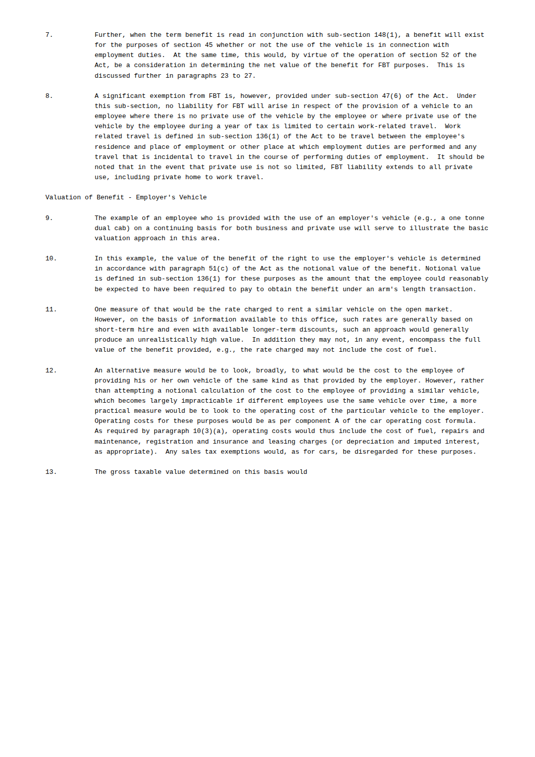7. Further, when the term benefit is read in conjunction with sub-section 148(1), a benefit will exist for the purposes of section 45 whether or not the use of the vehicle is in connection with employment duties. At the same time, this would, by virtue of the operation of section 52 of the Act, be a consideration in determining the net value of the benefit for FBT purposes. This is discussed further in paragraphs 23 to 27.
8. A significant exemption from FBT is, however, provided under sub-section 47(6) of the Act. Under this sub-section, no liability for FBT will arise in respect of the provision of a vehicle to an employee where there is no private use of the vehicle by the employee or where private use of the vehicle by the employee during a year of tax is limited to certain work-related travel. Work related travel is defined in sub-section 136(1) of the Act to be travel between the employee's residence and place of employment or other place at which employment duties are performed and any travel that is incidental to travel in the course of performing duties of employment. It should be noted that in the event that private use is not so limited, FBT liability extends to all private use, including private home to work travel.
Valuation of Benefit - Employer's Vehicle
9. The example of an employee who is provided with the use of an employer's vehicle (e.g., a one tonne dual cab) on a continuing basis for both business and private use will serve to illustrate the basic valuation approach in this area.
10. In this example, the value of the benefit of the right to use the employer's vehicle is determined in accordance with paragraph 51(c) of the Act as the notional value of the benefit. Notional value is defined in sub-section 136(1) for these purposes as the amount that the employee could reasonably be expected to have been required to pay to obtain the benefit under an arm's length transaction.
11. One measure of that would be the rate charged to rent a similar vehicle on the open market. However, on the basis of information available to this office, such rates are generally based on short-term hire and even with available longer-term discounts, such an approach would generally produce an unrealistically high value. In addition they may not, in any event, encompass the full value of the benefit provided, e.g., the rate charged may not include the cost of fuel.
12. An alternative measure would be to look, broadly, to what would be the cost to the employee of providing his or her own vehicle of the same kind as that provided by the employer. However, rather than attempting a notional calculation of the cost to the employee of providing a similar vehicle, which becomes largely impracticable if different employees use the same vehicle over time, a more practical measure would be to look to the operating cost of the particular vehicle to the employer. Operating costs for these purposes would be as per component A of the car operating cost formula. As required by paragraph 10(3)(a), operating costs would thus include the cost of fuel, repairs and maintenance, registration and insurance and leasing charges (or depreciation and imputed interest, as appropriate). Any sales tax exemptions would, as for cars, be disregarded for these purposes.
13. The gross taxable value determined on this basis would